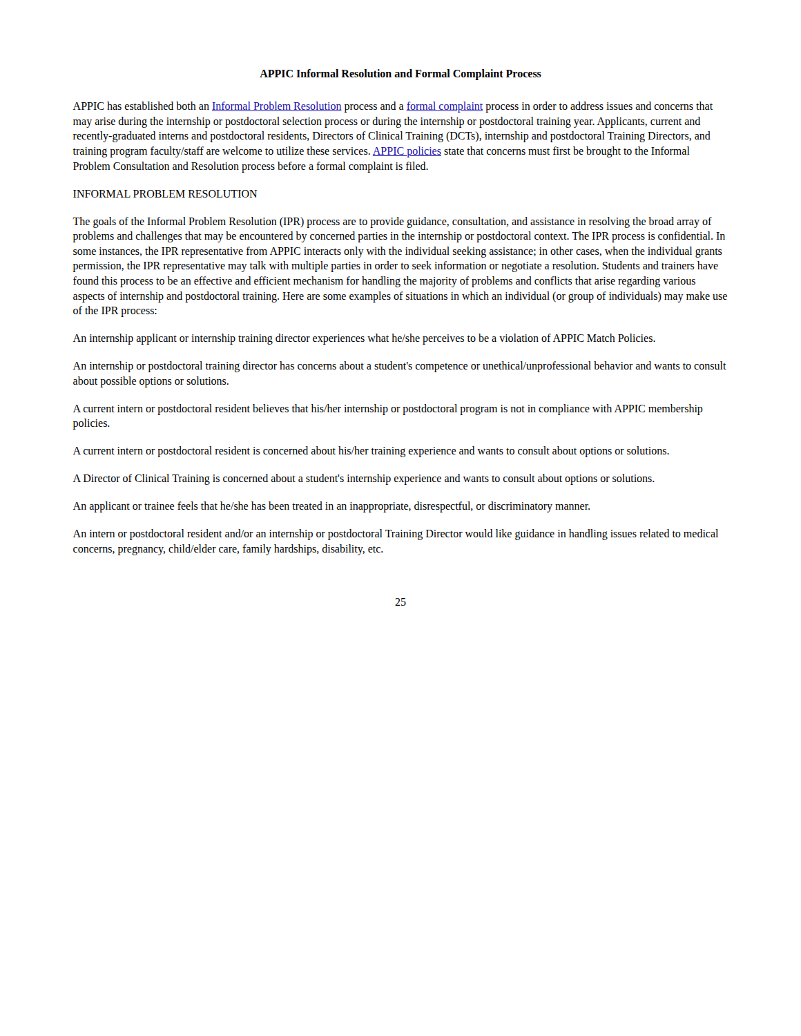APPIC Informal Resolution and Formal Complaint Process
APPIC has established both an Informal Problem Resolution process and a formal complaint process in order to address issues and concerns that may arise during the internship or postdoctoral selection process or during the internship or postdoctoral training year. Applicants, current and recently-graduated interns and postdoctoral residents, Directors of Clinical Training (DCTs), internship and postdoctoral Training Directors, and training program faculty/staff are welcome to utilize these services. APPIC policies state that concerns must first be brought to the Informal Problem Consultation and Resolution process before a formal complaint is filed.
INFORMAL PROBLEM RESOLUTION
The goals of the Informal Problem Resolution (IPR) process are to provide guidance, consultation, and assistance in resolving the broad array of problems and challenges that may be encountered by concerned parties in the internship or postdoctoral context. The IPR process is confidential. In some instances, the IPR representative from APPIC interacts only with the individual seeking assistance; in other cases, when the individual grants permission, the IPR representative may talk with multiple parties in order to seek information or negotiate a resolution. Students and trainers have found this process to be an effective and efficient mechanism for handling the majority of problems and conflicts that arise regarding various aspects of internship and postdoctoral training. Here are some examples of situations in which an individual (or group of individuals) may make use of the IPR process:
An internship applicant or internship training director experiences what he/she perceives to be a violation of APPIC Match Policies.
An internship or postdoctoral training director has concerns about a student's competence or unethical/unprofessional behavior and wants to consult about possible options or solutions.
A current intern or postdoctoral resident believes that his/her internship or postdoctoral program is not in compliance with APPIC membership policies.
A current intern or postdoctoral resident is concerned about his/her training experience and wants to consult about options or solutions.
A Director of Clinical Training is concerned about a student's internship experience and wants to consult about options or solutions.
An applicant or trainee feels that he/she has been treated in an inappropriate, disrespectful, or discriminatory manner.
An intern or postdoctoral resident and/or an internship or postdoctoral Training Director would like guidance in handling issues related to medical concerns, pregnancy, child/elder care, family hardships, disability, etc.
25